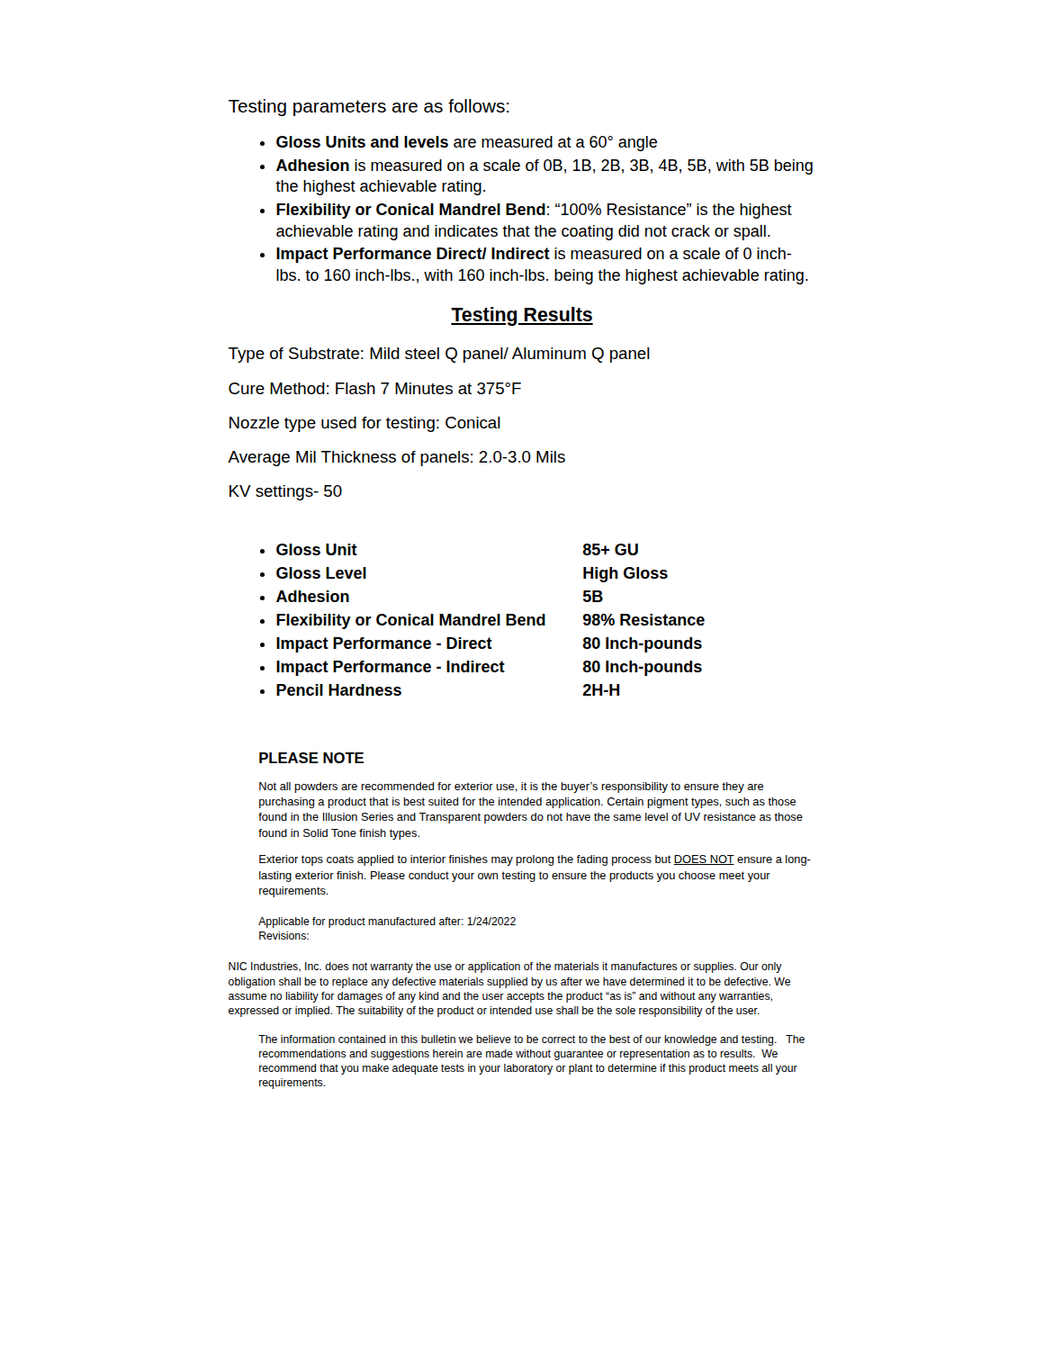Testing parameters are as follows:
Gloss Units and levels are measured at a 60° angle
Adhesion is measured on a scale of 0B, 1B, 2B, 3B, 4B, 5B, with 5B being the highest achievable rating.
Flexibility or Conical Mandrel Bend: “100% Resistance” is the highest achievable rating and indicates that the coating did not crack or spall.
Impact Performance Direct/ Indirect is measured on a scale of 0 inch-lbs. to 160 inch-lbs., with 160 inch-lbs. being the highest achievable rating.
Testing Results
Type of Substrate: Mild steel Q panel/ Aluminum Q panel
Cure Method: Flash 7 Minutes at 375°F
Nozzle type used for testing: Conical
Average Mil Thickness of panels: 2.0-3.0 Mils
KV settings- 50
Gloss Unit85+ GU
Gloss Level High Gloss
Adhesion5B
Flexibility or Conical Mandrel Bend98% Resistance
Impact Performance - Direct80 Inch-pounds
Impact Performance - Indirect80 Inch-pounds
Pencil Hardness2H-H
PLEASE NOTE
Not all powders are recommended for exterior use, it is the buyer’s responsibility to ensure they are purchasing a product that is best suited for the intended application. Certain pigment types, such as those found in the Illusion Series and Transparent powders do not have the same level of UV resistance as those found in Solid Tone finish types.
Exterior tops coats applied to interior finishes may prolong the fading process but DOES NOT ensure a long-lasting exterior finish. Please conduct your own testing to ensure the products you choose meet your requirements.
Applicable for product manufactured after: 1/24/2022
Revisions:
NIC Industries, Inc. does not warranty the use or application of the materials it manufactures or supplies. Our only obligation shall be to replace any defective materials supplied by us after we have determined it to be defective. We assume no liability for damages of any kind and the user accepts the product “as is” and without any warranties, expressed or implied. The suitability of the product or intended use shall be the sole responsibility of the user.
The information contained in this bulletin we believe to be correct to the best of our knowledge and testing. The recommendations and suggestions herein are made without guarantee or representation as to results. We recommend that you make adequate tests in your laboratory or plant to determine if this product meets all your requirements.